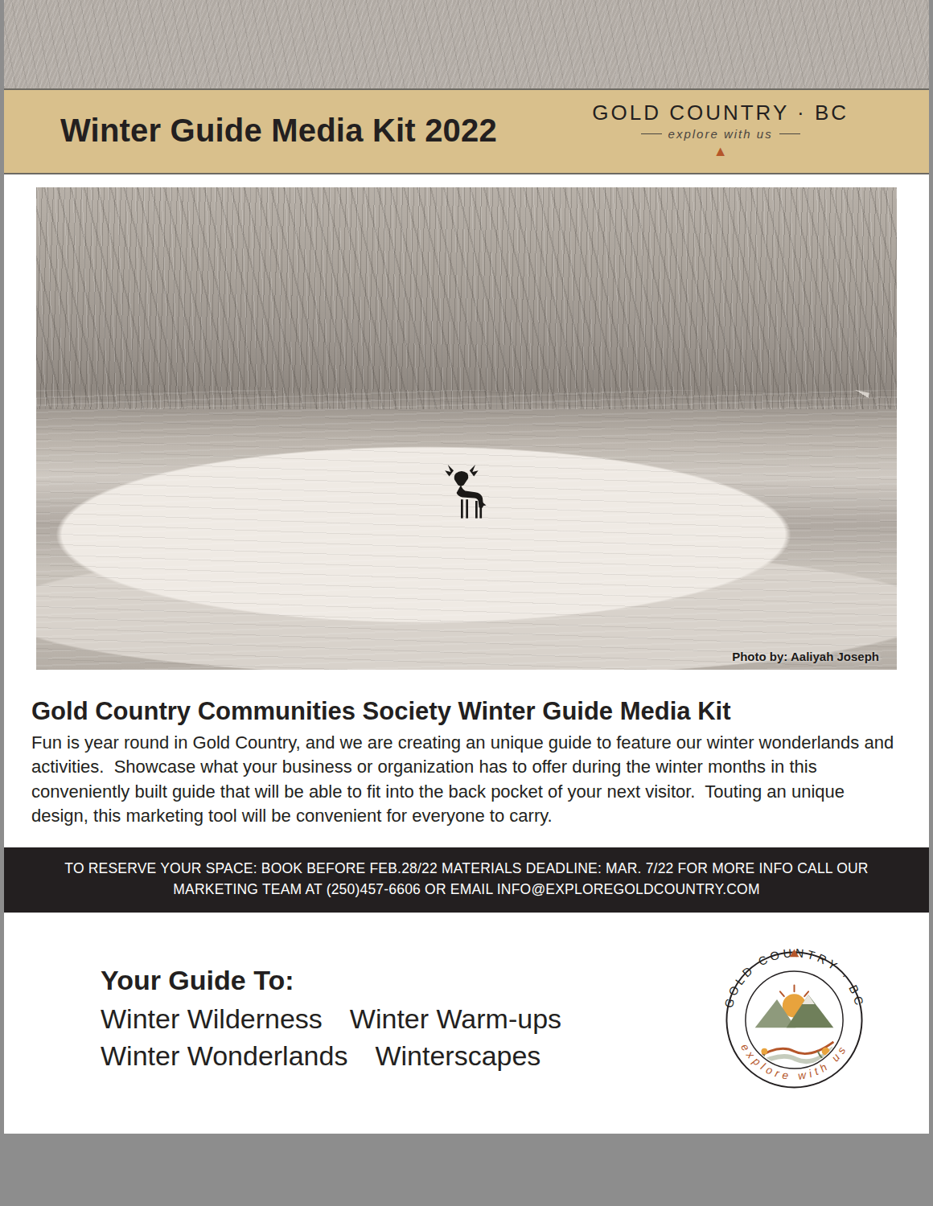Winter Guide Media Kit 2022
GOLD COUNTRY · BC
explore with us
▲
Photo by: Aaliyah Joseph
Gold Country Communities Society Winter Guide Media Kit
Fun is year round in Gold Country, and we are creating an unique guide to feature our winter wonderlands and activities. Showcase what your business or organization has to offer during the winter months in this conveniently built guide that will be able to fit into the back pocket of your next visitor. Touting an unique design, this marketing tool will be convenient for everyone to carry.
To reserve your space: book before Feb.28/22 Materials deadline: Mar. 7/22 For more info call our marketing team at (250)457-6606 or email info@exploregoldcountry.com
Your Guide To:
Winter Wilderness Winter Warm-ups
Winter Wonderlands Winterscapes
GOLD COUNTRY · BC explore with us